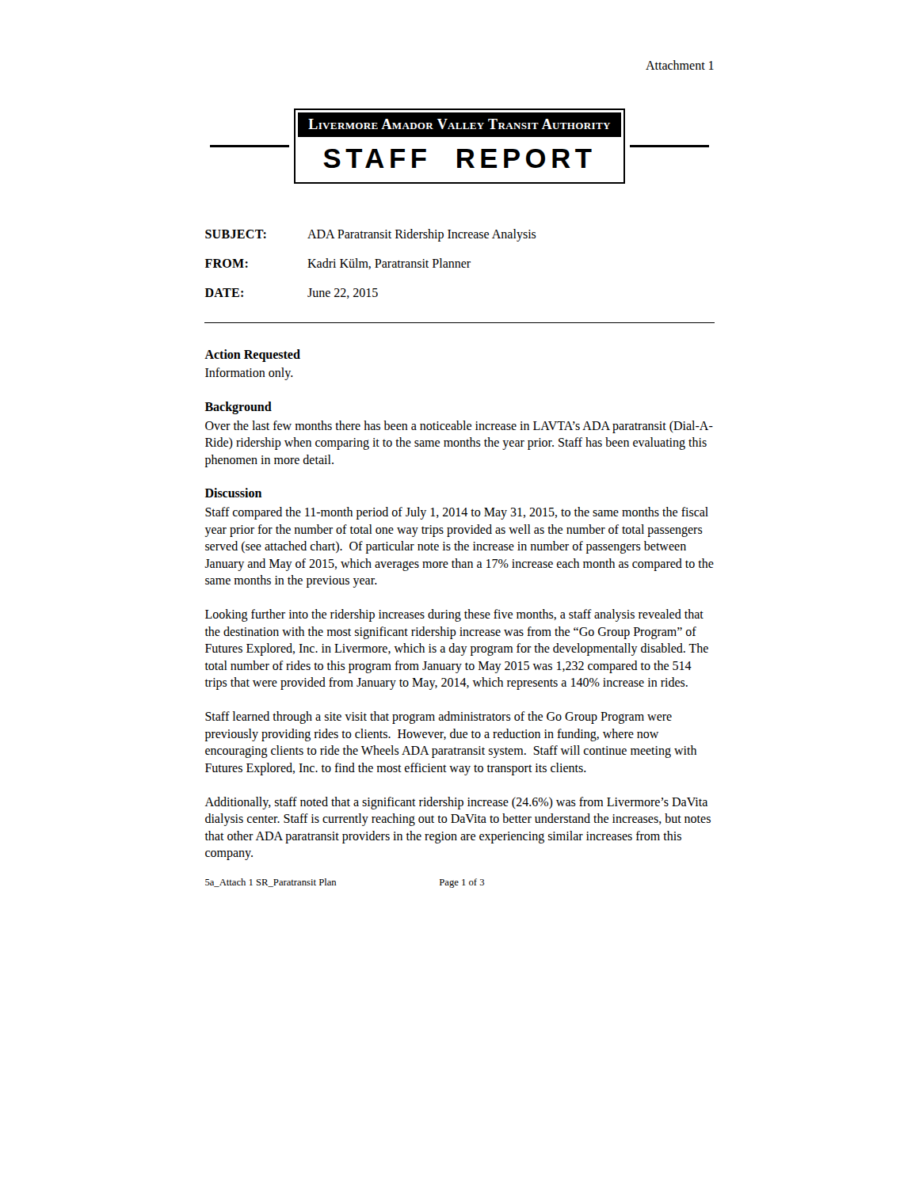Attachment 1
Livermore Amador Valley Transit Authority
STAFF REPORT
| SUBJECT: | ADA Paratransit Ridership Increase Analysis |
| FROM: | Kadri Külm, Paratransit Planner |
| DATE: | June 22, 2015 |
Action Requested
Information only.
Background
Over the last few months there has been a noticeable increase in LAVTA’s ADA paratransit (Dial-A-Ride) ridership when comparing it to the same months the year prior. Staff has been evaluating this phenomen in more detail.
Discussion
Staff compared the 11-month period of July 1, 2014 to May 31, 2015, to the same months the fiscal year prior for the number of total one way trips provided as well as the number of total passengers served (see attached chart). Of particular note is the increase in number of passengers between January and May of 2015, which averages more than a 17% increase each month as compared to the same months in the previous year.
Looking further into the ridership increases during these five months, a staff analysis revealed that the destination with the most significant ridership increase was from the “Go Group Program” of Futures Explored, Inc. in Livermore, which is a day program for the developmentally disabled. The total number of rides to this program from January to May 2015 was 1,232 compared to the 514 trips that were provided from January to May, 2014, which represents a 140% increase in rides.
Staff learned through a site visit that program administrators of the Go Group Program were previously providing rides to clients. However, due to a reduction in funding, where now encouraging clients to ride the Wheels ADA paratransit system. Staff will continue meeting with Futures Explored, Inc. to find the most efficient way to transport its clients.
Additionally, staff noted that a significant ridership increase (24.6%) was from Livermore’s DaVita dialysis center. Staff is currently reaching out to DaVita to better understand the increases, but notes that other ADA paratransit providers in the region are experiencing similar increases from this company.
5a_Attach 1 SR_Paratransit Plan
Page 1 of 3